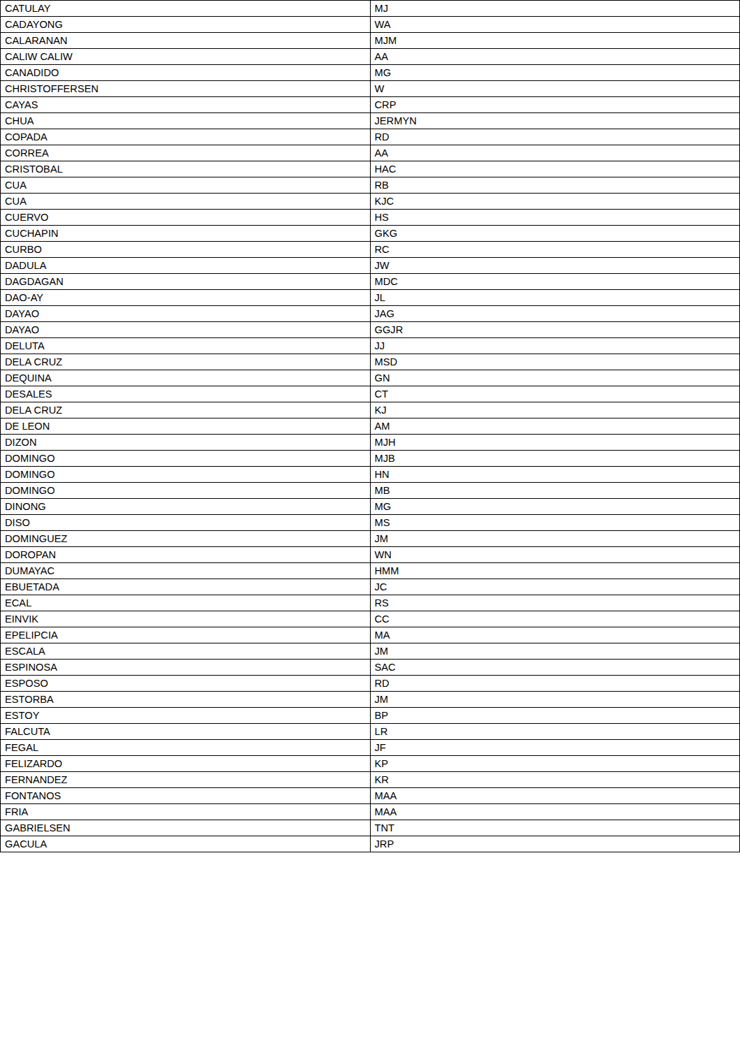| CATULAY | MJ |
| CADAYONG | WA |
| CALARANAN | MJM |
| CALIW CALIW | AA |
| CANADIDO | MG |
| CHRISTOFFERSEN | W |
| CAYAS | CRP |
| CHUA | JERMYN |
| COPADA | RD |
| CORREA | AA |
| CRISTOBAL | HAC |
| CUA | RB |
| CUA | KJC |
| CUERVO | HS |
| CUCHAPIN | GKG |
| CURBO | RC |
| DADULA | JW |
| DAGDAGAN | MDC |
| DAO-AY | JL |
| DAYAO | JAG |
| DAYAO | GGJR |
| DELUTA | JJ |
| DELA CRUZ | MSD |
| DEQUINA | GN |
| DESALES | CT |
| DELA CRUZ | KJ |
| DE LEON | AM |
| DIZON | MJH |
| DOMINGO | MJB |
| DOMINGO | HN |
| DOMINGO | MB |
| DINONG | MG |
| DISO | MS |
| DOMINGUEZ | JM |
| DOROPAN | WN |
| DUMAYAC | HMM |
| EBUETADA | JC |
| ECAL | RS |
| EINVIK | CC |
| EPELIPCIA | MA |
| ESCALA | JM |
| ESPINOSA | SAC |
| ESPOSO | RD |
| ESTORBA | JM |
| ESTOY | BP |
| FALCUTA | LR |
| FEGAL | JF |
| FELIZARDO | KP |
| FERNANDEZ | KR |
| FONTANOS | MAA |
| FRIA | MAA |
| GABRIELSEN | TNT |
| GACULA | JRP |